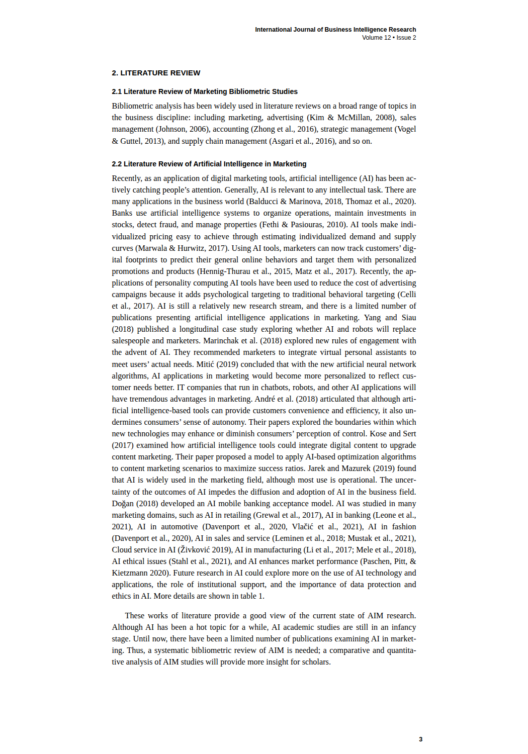International Journal of Business Intelligence Research Volume 12 • Issue 2
2. LITERATURE REVIEW
2.1 Literature Review of Marketing Bibliometric Studies
Bibliometric analysis has been widely used in literature reviews on a broad range of topics in the business discipline: including marketing, advertising (Kim & McMillan, 2008), sales management (Johnson, 2006), accounting (Zhong et al., 2016), strategic management (Vogel & Guttel, 2013), and supply chain management (Asgari et al., 2016), and so on.
2.2 Literature Review of Artificial Intelligence in Marketing
Recently, as an application of digital marketing tools, artificial intelligence (AI) has been actively catching people’s attention. Generally, AI is relevant to any intellectual task. There are many applications in the business world (Balducci & Marinova, 2018, Thomaz et al., 2020). Banks use artificial intelligence systems to organize operations, maintain investments in stocks, detect fraud, and manage properties (Fethi & Pasiouras, 2010). AI tools make individualized pricing easy to achieve through estimating individualized demand and supply curves (Marwala & Hurwitz, 2017). Using AI tools, marketers can now track customers’ digital footprints to predict their general online behaviors and target them with personalized promotions and products (Hennig-Thurau et al., 2015, Matz et al., 2017). Recently, the applications of personality computing AI tools have been used to reduce the cost of advertising campaigns because it adds psychological targeting to traditional behavioral targeting (Celli et al., 2017). AI is still a relatively new research stream, and there is a limited number of publications presenting artificial intelligence applications in marketing. Yang and Siau (2018) published a longitudinal case study exploring whether AI and robots will replace salespeople and marketers. Marinchak et al. (2018) explored new rules of engagement with the advent of AI. They recommended marketers to integrate virtual personal assistants to meet users’ actual needs. Mitić (2019) concluded that with the new artificial neural network algorithms, AI applications in marketing would become more personalized to reflect customer needs better. IT companies that run in chatbots, robots, and other AI applications will have tremendous advantages in marketing. André et al. (2018) articulated that although artificial intelligence-based tools can provide customers convenience and efficiency, it also undermines consumers’ sense of autonomy. Their papers explored the boundaries within which new technologies may enhance or diminish consumers’ perception of control. Kose and Sert (2017) examined how artificial intelligence tools could integrate digital content to upgrade content marketing. Their paper proposed a model to apply AI-based optimization algorithms to content marketing scenarios to maximize success ratios. Jarek and Mazurek (2019) found that AI is widely used in the marketing field, although most use is operational. The uncertainty of the outcomes of AI impedes the diffusion and adoption of AI in the business field. Doğan (2018) developed an AI mobile banking acceptance model. AI was studied in many marketing domains, such as AI in retailing (Grewal et al., 2017), AI in banking (Leone et al., 2021), AI in automotive (Davenport et al., 2020, Vlačić et al., 2021), AI in fashion (Davenport et al., 2020), AI in sales and service (Leminen et al., 2018; Mustak et al., 2021), Cloud service in AI (Živković 2019), AI in manufacturing (Li et al., 2017; Mele et al., 2018), AI ethical issues (Stahl et al., 2021), and AI enhances market performance (Paschen, Pitt, & Kietzmann 2020). Future research in AI could explore more on the use of AI technology and applications, the role of institutional support, and the importance of data protection and ethics in AI. More details are shown in table 1.
These works of literature provide a good view of the current state of AIM research. Although AI has been a hot topic for a while, AI academic studies are still in an infancy stage. Until now, there have been a limited number of publications examining AI in marketing. Thus, a systematic bibliometric review of AIM is needed; a comparative and quantitative analysis of AIM studies will provide more insight for scholars.
3